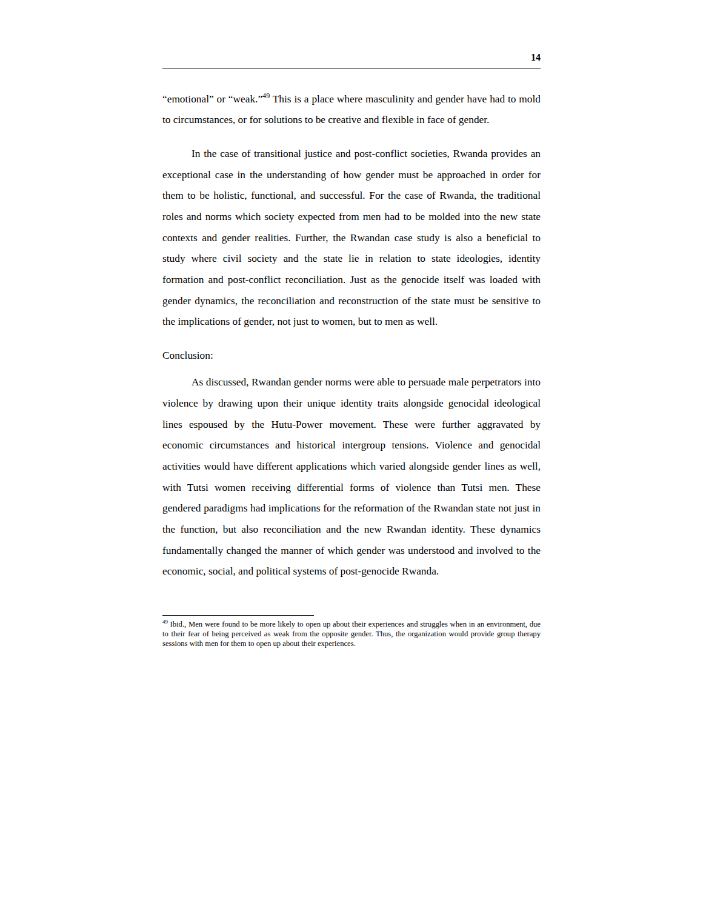14
“emotional” or “weak.”49 This is a place where masculinity and gender have had to mold to circumstances, or for solutions to be creative and flexible in face of gender.
In the case of transitional justice and post-conflict societies, Rwanda provides an exceptional case in the understanding of how gender must be approached in order for them to be holistic, functional, and successful. For the case of Rwanda, the traditional roles and norms which society expected from men had to be molded into the new state contexts and gender realities. Further, the Rwandan case study is also a beneficial to study where civil society and the state lie in relation to state ideologies, identity formation and post-conflict reconciliation. Just as the genocide itself was loaded with gender dynamics, the reconciliation and reconstruction of the state must be sensitive to the implications of gender, not just to women, but to men as well.
Conclusion:
As discussed, Rwandan gender norms were able to persuade male perpetrators into violence by drawing upon their unique identity traits alongside genocidal ideological lines espoused by the Hutu-Power movement. These were further aggravated by economic circumstances and historical intergroup tensions. Violence and genocidal activities would have different applications which varied alongside gender lines as well, with Tutsi women receiving differential forms of violence than Tutsi men. These gendered paradigms had implications for the reformation of the Rwandan state not just in the function, but also reconciliation and the new Rwandan identity. These dynamics fundamentally changed the manner of which gender was understood and involved to the economic, social, and political systems of post-genocide Rwanda.
49 Ibid., Men were found to be more likely to open up about their experiences and struggles when in an environment, due to their fear of being perceived as weak from the opposite gender. Thus, the organization would provide group therapy sessions with men for them to open up about their experiences.